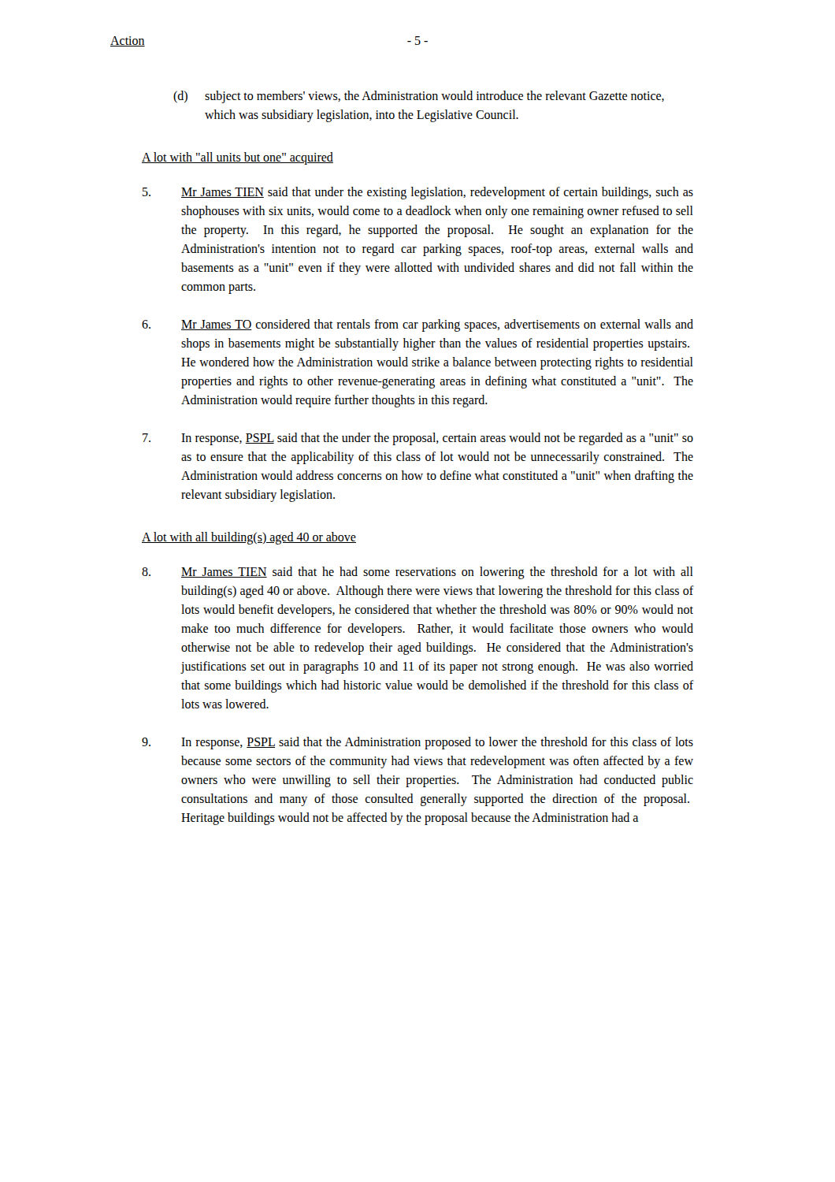Action
- 5 -
(d) subject to members' views, the Administration would introduce the relevant Gazette notice, which was subsidiary legislation, into the Legislative Council.
A lot with "all units but one" acquired
5. Mr James TIEN said that under the existing legislation, redevelopment of certain buildings, such as shophouses with six units, would come to a deadlock when only one remaining owner refused to sell the property. In this regard, he supported the proposal. He sought an explanation for the Administration's intention not to regard car parking spaces, roof-top areas, external walls and basements as a "unit" even if they were allotted with undivided shares and did not fall within the common parts.
6. Mr James TO considered that rentals from car parking spaces, advertisements on external walls and shops in basements might be substantially higher than the values of residential properties upstairs. He wondered how the Administration would strike a balance between protecting rights to residential properties and rights to other revenue-generating areas in defining what constituted a "unit". The Administration would require further thoughts in this regard.
7. In response, PSPL said that the under the proposal, certain areas would not be regarded as a "unit" so as to ensure that the applicability of this class of lot would not be unnecessarily constrained. The Administration would address concerns on how to define what constituted a "unit" when drafting the relevant subsidiary legislation.
A lot with all building(s) aged 40 or above
8. Mr James TIEN said that he had some reservations on lowering the threshold for a lot with all building(s) aged 40 or above. Although there were views that lowering the threshold for this class of lots would benefit developers, he considered that whether the threshold was 80% or 90% would not make too much difference for developers. Rather, it would facilitate those owners who would otherwise not be able to redevelop their aged buildings. He considered that the Administration's justifications set out in paragraphs 10 and 11 of its paper not strong enough. He was also worried that some buildings which had historic value would be demolished if the threshold for this class of lots was lowered.
9. In response, PSPL said that the Administration proposed to lower the threshold for this class of lots because some sectors of the community had views that redevelopment was often affected by a few owners who were unwilling to sell their properties. The Administration had conducted public consultations and many of those consulted generally supported the direction of the proposal. Heritage buildings would not be affected by the proposal because the Administration had a